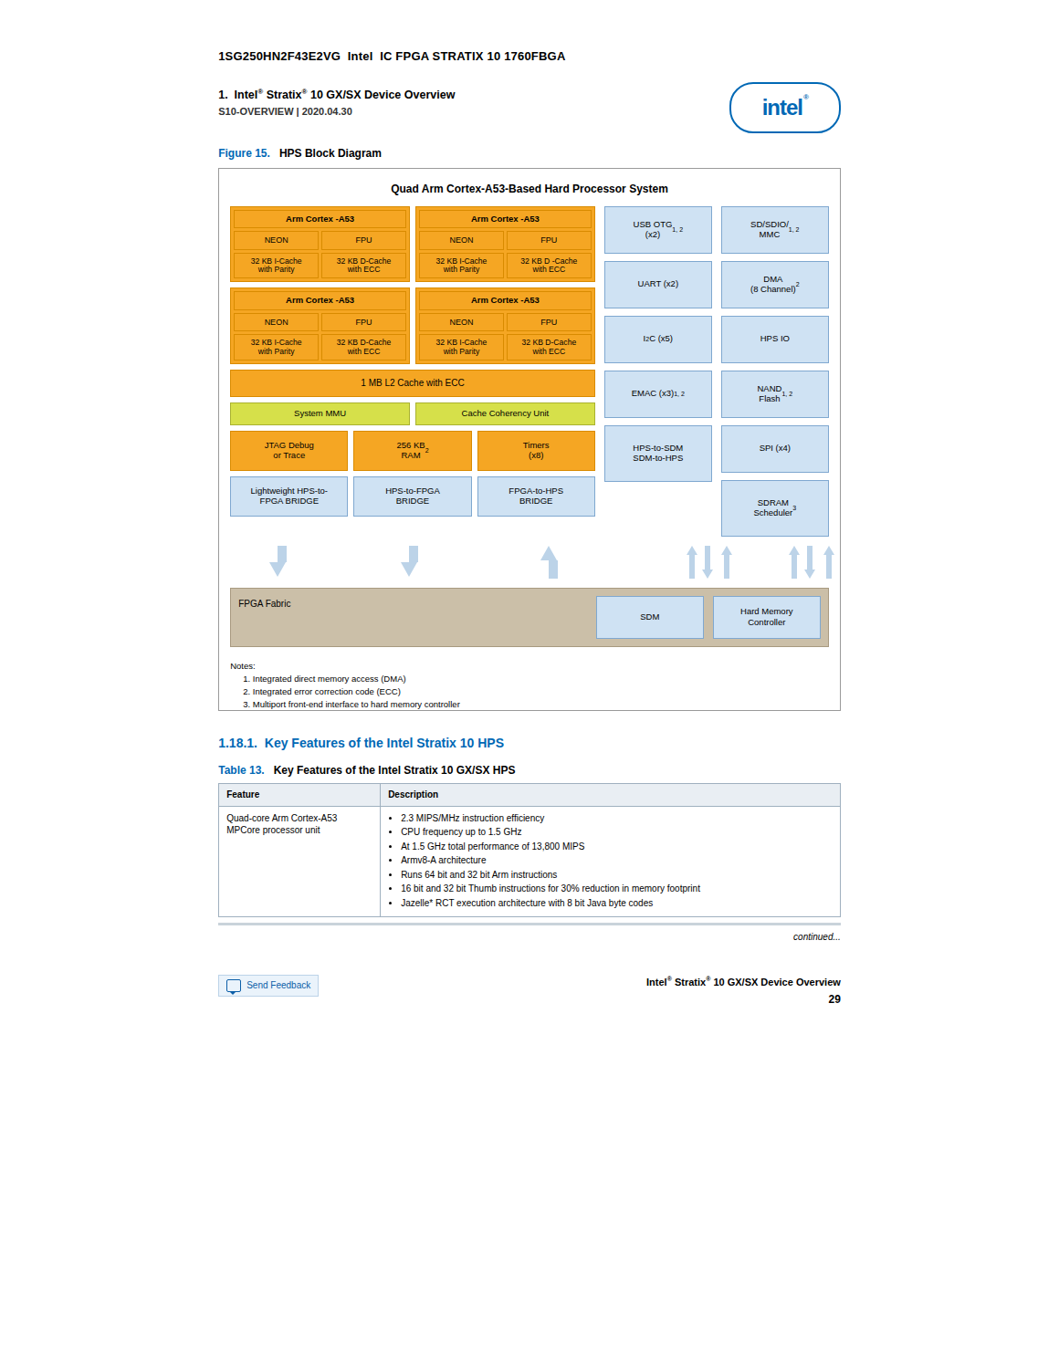1SG250HN2F43E2VG Intel IC FPGA STRATIX 10 1760FBGA
1. Intel® Stratix® 10 GX/SX Device Overview
S10-OVERVIEW | 2020.04.30
intel®
Figure 15. HPS Block Diagram
Quad Arm Cortex-A53-Based Hard Processor System
Arm Cortex -A53
NEON
FPU
32 KB I-Cache
with Parity
32 KB D-Cache
with ECC
Arm Cortex -A53
NEON
FPU
32 KB I-Cache
with Parity
32 KB D -Cache
with ECC
Arm Cortex -A53
NEON
FPU
32 KB I-Cache
with Parity
32 KB D-Cache
with ECC
Arm Cortex -A53
NEON
FPU
32 KB I-Cache
with Parity
32 KB D-Cache
with ECC
1 MB L2 Cache with ECC
System MMU
Cache Coherency Unit
JTAG Debug
or Trace
256 KB
RAM 2
Timers
(x8)
Lightweight HPS-to-
FPGA BRIDGE
HPS-to-FPGA
BRIDGE
FPGA-to-HPS
BRIDGE
USB OTG
(x2)1, 2
UART (x2)
I2C (x5)
EMAC (x3)1, 2
HPS-to-SDM
SDM-to-HPS
SD/SDIO/
MMC 1, 2
DMA
(8 Channel) 2
HPS IO
NAND
Flash1, 2
SPI (x4)
SDRAM
Scheduler 3
FPGA Fabric
SDM
Hard Memory
Controller
Notes:
1. Integrated direct memory access (DMA)
2. Integrated error correction code (ECC)
3. Multiport front-end interface to hard memory controller
1.18.1. Key Features of the Intel Stratix 10 HPS
Table 13. Key Features of the Intel Stratix 10 GX/SX HPS
| Feature | Description |
| --- | --- |
| Quad-core Arm Cortex-A53 MPCore processor unit | 2.3 MIPS/MHz instruction efficiency CPU frequency up to 1.5 GHz At 1.5 GHz total performance of 13,800 MIPS Armv8-A architecture Runs 64 bit and 32 bit Arm instructions 16 bit and 32 bit Thumb instructions for 30% reduction in memory footprint Jazelle* RCT execution architecture with 8 bit Java byte codes |
continued...
Send Feedback
Intel® Stratix® 10 GX/SX Device Overview
29